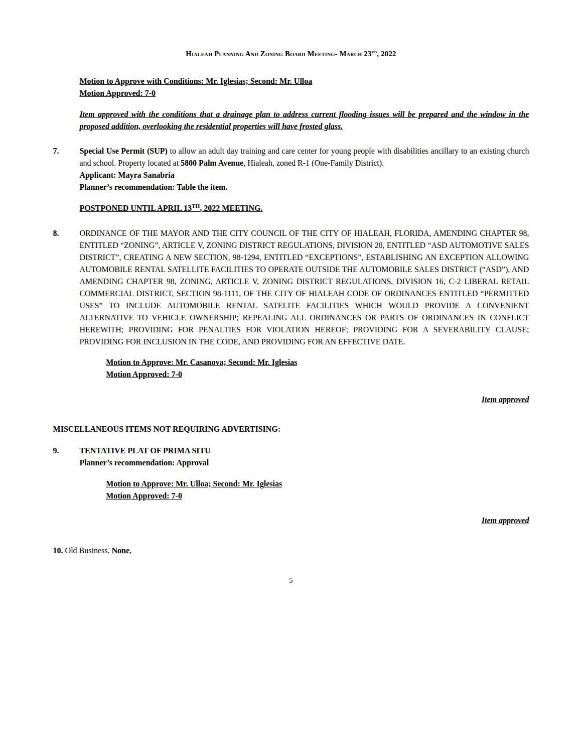Hialeah Planning And Zoning Board Meeting- March 23rd, 2022
Motion to Approve with Conditions: Mr. Iglesias; Second: Mr. Ulloa
Motion Approved: 7-0
Item approved with the conditions that a drainage plan to address current flooding issues will be prepared and the window in the proposed addition, overlooking the residential properties will have frosted glass.
7.
Special Use Permit (SUP) to allow an adult day training and care center for young people with disabilities ancillary to an existing church and school. Property located at 5800 Palm Avenue, Hialeah, zoned R-1 (One-Family District).
Applicant: Mayra Sanabria
Planner’s recommendation: Table the item.
POSTPONED UNTIL APRIL 13TH, 2022 MEETING.
8.
ORDINANCE OF THE MAYOR AND THE CITY COUNCIL OF THE CITY OF HIALEAH, FLORIDA, AMENDING CHAPTER 98, ENTITLED “ZONING”, ARTICLE V, ZONING DISTRICT REGULATIONS, DIVISION 20, ENTITLED “ASD AUTOMOTIVE SALES DISTRICT”, CREATING A NEW SECTION, 98-1294, ENTITLED “EXCEPTIONS”, ESTABLISHING AN EXCEPTION ALLOWING AUTOMOBILE RENTAL SATELLITE FACILITIES TO OPERATE OUTSIDE THE AUTOMOBILE SALES DISTRICT (“ASD”), AND AMENDING CHAPTER 98, ZONING, ARTICLE V, ZONING DISTRICT REGULATIONS, DIVISION 16, C-2 LIBERAL RETAIL COMMERCIAL DISTRICT, SECTION 98-1111, OF THE CITY OF HIALEAH CODE OF ORDINANCES ENTITLED “PERMITTED USES” TO INCLUDE AUTOMOBILE RENTAL SATELITE FACILITIES WHICH WOULD PROVIDE A CONVENIENT ALTERNATIVE TO VEHICLE OWNERSHIP; REPEALING ALL ORDINANCES OR PARTS OF ORDINANCES IN CONFLICT HEREWITH; PROVIDING FOR PENALTIES FOR VIOLATION HEREOF; PROVIDING FOR A SEVERABILITY CLAUSE; PROVIDING FOR INCLUSION IN THE CODE, AND PROVIDING FOR AN EFFECTIVE DATE.
Motion to Approve: Mr. Casanova; Second: Mr. Iglesias
Motion Approved: 7-0
Item approved
MISCELLANEOUS ITEMS NOT REQUIRING ADVERTISING:
9.
TENTATIVE PLAT OF PRIMA SITU
Planner’s recommendation: Approval
Motion to Approve: Mr. Ulloa; Second: Mr. Iglesias
Motion Approved: 7-0
Item approved
10. Old Business. None.
5